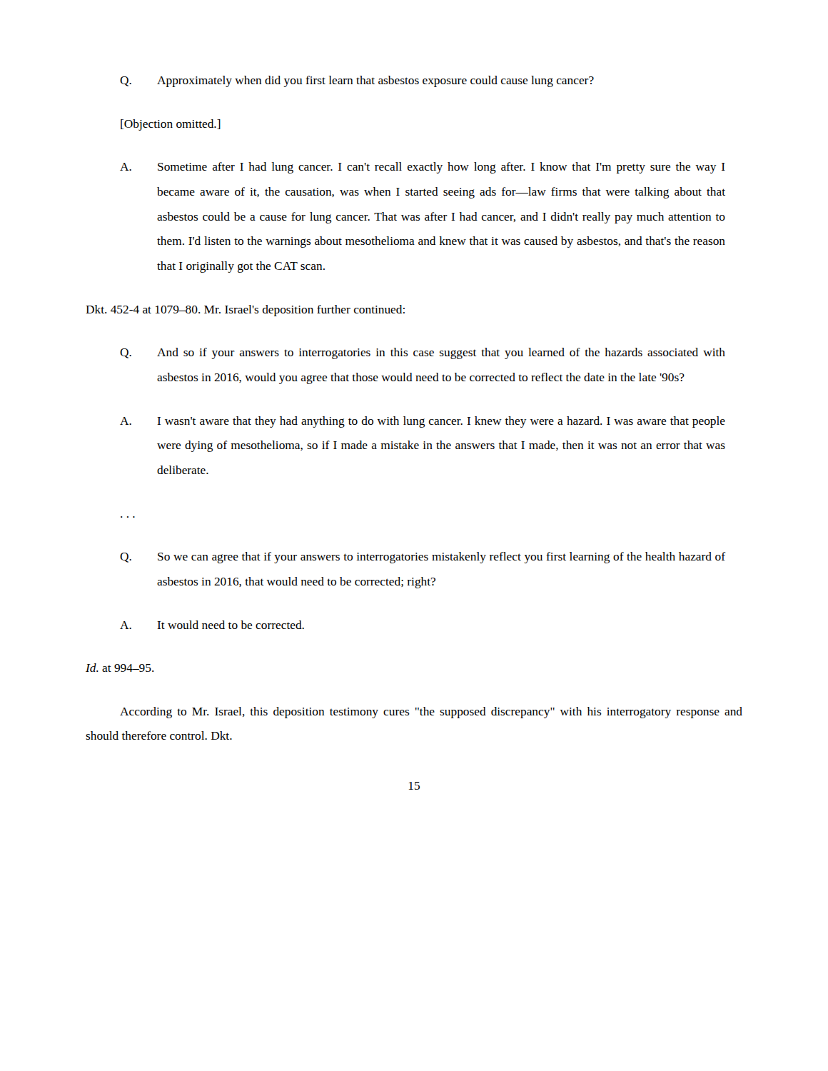Q.
Approximately when did you first learn that asbestos exposure could cause lung cancer?
[Objection omitted.]
A.
Sometime after I had lung cancer. I can't recall exactly how long after. I know that I'm pretty sure the way I became aware of it, the causation, was when I started seeing ads for—law firms that were talking about that asbestos could be a cause for lung cancer. That was after I had cancer, and I didn't really pay much attention to them. I'd listen to the warnings about mesothelioma and knew that it was caused by asbestos, and that's the reason that I originally got the CAT scan.
Dkt. 452-4 at 1079–80. Mr. Israel's deposition further continued:
Q.
And so if your answers to interrogatories in this case suggest that you learned of the hazards associated with asbestos in 2016, would you agree that those would need to be corrected to reflect the date in the late '90s?
A.
I wasn't aware that they had anything to do with lung cancer. I knew they were a hazard. I was aware that people were dying of mesothelioma, so if I made a mistake in the answers that I made, then it was not an error that was deliberate.
. . .
Q.
So we can agree that if your answers to interrogatories mistakenly reflect you first learning of the health hazard of asbestos in 2016, that would need to be corrected; right?
A.
It would need to be corrected.
Id. at 994–95.
According to Mr. Israel, this deposition testimony cures "the supposed discrepancy" with his interrogatory response and should therefore control. Dkt.
15